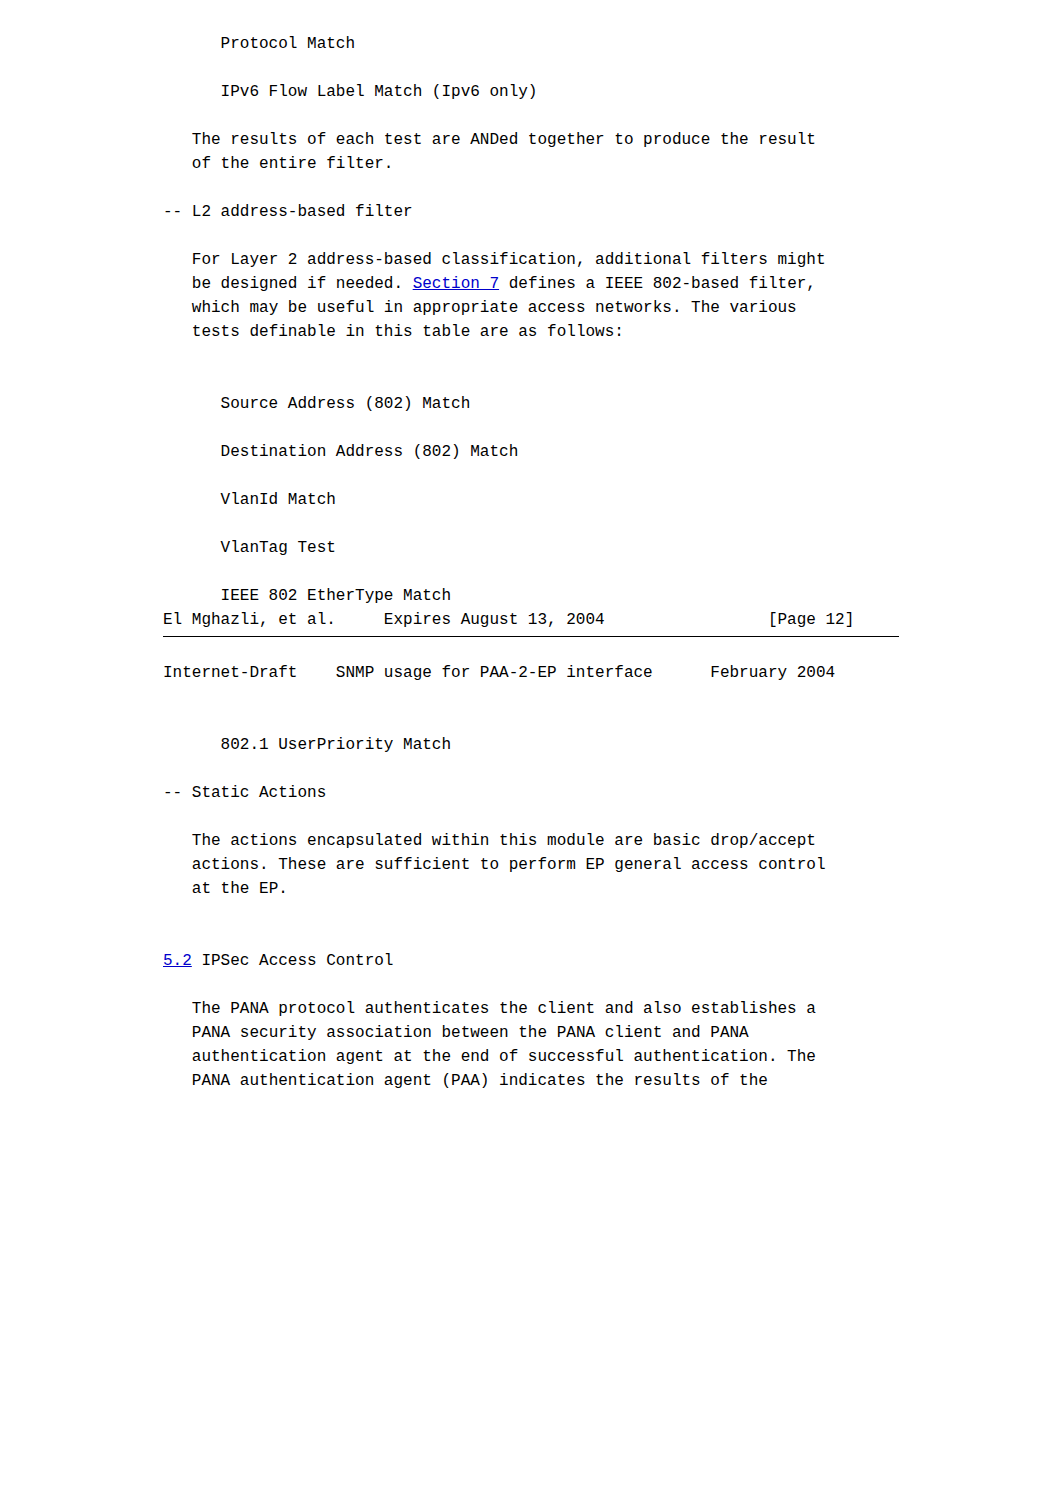Protocol Match

      IPv6 Flow Label Match (Ipv6 only)

   The results of each test are ANDed together to produce the result
   of the entire filter.

-- L2 address-based filter

   For Layer 2 address-based classification, additional filters might
   be designed if needed. Section 7 defines a IEEE 802-based filter,
   which may be useful in appropriate access networks. The various
   tests definable in this table are as follows:


      Source Address (802) Match

      Destination Address (802) Match

      VlanId Match

      VlanTag Test

      IEEE 802 EtherType Match
El Mghazli, et al.     Expires August 13, 2004                 [Page 12]
Internet-Draft    SNMP usage for PAA-2-EP interface      February 2004


      802.1 UserPriority Match

-- Static Actions

   The actions encapsulated within this module are basic drop/accept
   actions. These are sufficient to perform EP general access control
   at the EP.


5.2 IPSec Access Control

   The PANA protocol authenticates the client and also establishes a
   PANA security association between the PANA client and PANA
   authentication agent at the end of successful authentication. The
   PANA authentication agent (PAA) indicates the results of the